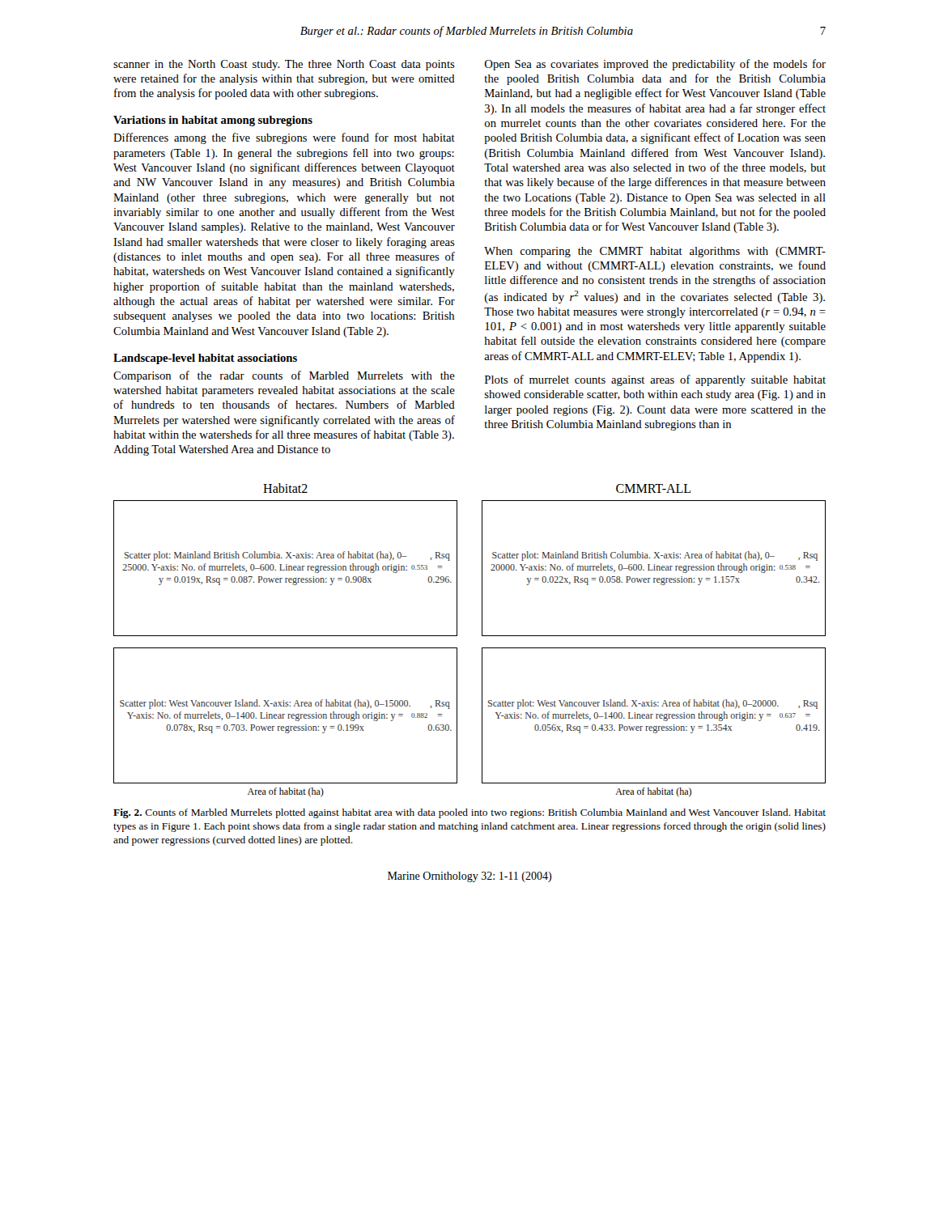Burger et al.: Radar counts of Marbled Murrelets in British Columbia
7
scanner in the North Coast study. The three North Coast data points were retained for the analysis within that subregion, but were omitted from the analysis for pooled data with other subregions.
Variations in habitat among subregions
Differences among the five subregions were found for most habitat parameters (Table 1). In general the subregions fell into two groups: West Vancouver Island (no significant differences between Clayoquot and NW Vancouver Island in any measures) and British Columbia Mainland (other three subregions, which were generally but not invariably similar to one another and usually different from the West Vancouver Island samples). Relative to the mainland, West Vancouver Island had smaller watersheds that were closer to likely foraging areas (distances to inlet mouths and open sea). For all three measures of habitat, watersheds on West Vancouver Island contained a significantly higher proportion of suitable habitat than the mainland watersheds, although the actual areas of habitat per watershed were similar. For subsequent analyses we pooled the data into two locations: British Columbia Mainland and West Vancouver Island (Table 2).
Landscape-level habitat associations
Comparison of the radar counts of Marbled Murrelets with the watershed habitat parameters revealed habitat associations at the scale of hundreds to ten thousands of hectares. Numbers of Marbled Murrelets per watershed were significantly correlated with the areas of habitat within the watersheds for all three measures of habitat (Table 3). Adding Total Watershed Area and Distance to
Open Sea as covariates improved the predictability of the models for the pooled British Columbia data and for the British Columbia Mainland, but had a negligible effect for West Vancouver Island (Table 3). In all models the measures of habitat area had a far stronger effect on murrelet counts than the other covariates considered here. For the pooled British Columbia data, a significant effect of Location was seen (British Columbia Mainland differed from West Vancouver Island). Total watershed area was also selected in two of the three models, but that was likely because of the large differences in that measure between the two Locations (Table 2). Distance to Open Sea was selected in all three models for the British Columbia Mainland, but not for the pooled British Columbia data or for West Vancouver Island (Table 3).
When comparing the CMMRT habitat algorithms with (CMMRT-ELEV) and without (CMMRT-ALL) elevation constraints, we found little difference and no consistent trends in the strengths of association (as indicated by r2 values) and in the covariates selected (Table 3). Those two habitat measures were strongly intercorrelated (r = 0.94, n = 101, P < 0.001) and in most watersheds very little apparently suitable habitat fell outside the elevation constraints considered here (compare areas of CMMRT-ALL and CMMRT-ELEV; Table 1, Appendix 1).
Plots of murrelet counts against areas of apparently suitable habitat showed considerable scatter, both within each study area (Fig. 1) and in larger pooled regions (Fig. 2). Count data were more scattered in the three British Columbia Mainland subregions than in
Habitat2
Scatter plot: Mainland British Columbia. X-axis: Area of habitat (ha), 0–25000. Y-axis: No. of murrelets, 0–600. Linear regression through origin: y = 0.019x, Rsq = 0.087. Power regression: y = 0.908x0.553, Rsq = 0.296.
CMMRT-ALL
Scatter plot: Mainland British Columbia. X-axis: Area of habitat (ha), 0–20000. Y-axis: No. of murrelets, 0–600. Linear regression through origin: y = 0.022x, Rsq = 0.058. Power regression: y = 1.157x0.538, Rsq = 0.342.
Scatter plot: West Vancouver Island. X-axis: Area of habitat (ha), 0–15000. Y-axis: No. of murrelets, 0–1400. Linear regression through origin: y = 0.078x, Rsq = 0.703. Power regression: y = 0.199x0.882, Rsq = 0.630.
Area of habitat (ha)
Scatter plot: West Vancouver Island. X-axis: Area of habitat (ha), 0–20000. Y-axis: No. of murrelets, 0–1400. Linear regression through origin: y = 0.056x, Rsq = 0.433. Power regression: y = 1.354x0.637, Rsq = 0.419.
Area of habitat (ha)
Fig. 2. Counts of Marbled Murrelets plotted against habitat area with data pooled into two regions: British Columbia Mainland and West Vancouver Island. Habitat types as in Figure 1. Each point shows data from a single radar station and matching inland catchment area. Linear regressions forced through the origin (solid lines) and power regressions (curved dotted lines) are plotted.
Marine Ornithology 32: 1-11 (2004)